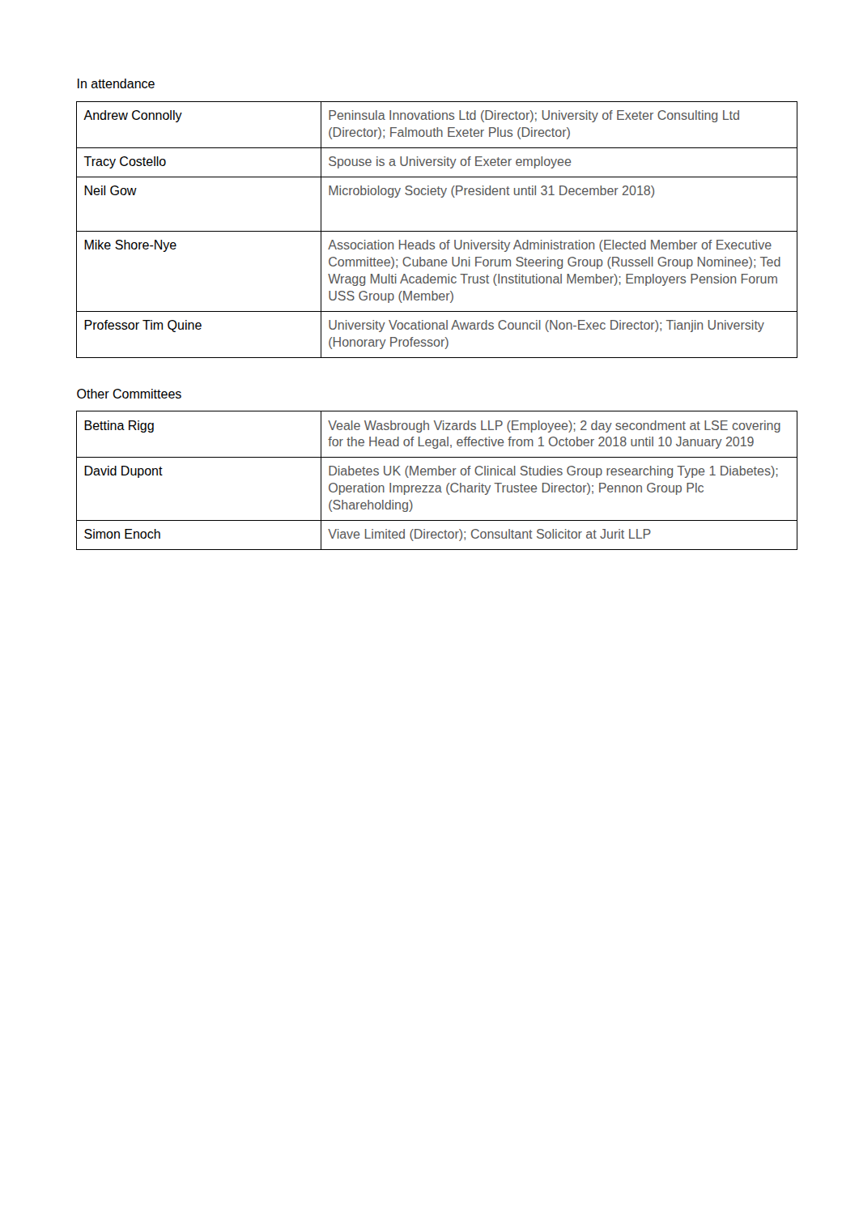In attendance
| Andrew Connolly | Peninsula Innovations Ltd (Director); University of Exeter Consulting Ltd (Director); Falmouth Exeter Plus (Director) |
| Tracy Costello | Spouse is a University of Exeter employee |
| Neil Gow | Microbiology Society (President until 31 December 2018) |
| Mike Shore-Nye | Association Heads of University Administration (Elected Member of Executive Committee); Cubane Uni Forum Steering Group (Russell Group Nominee); Ted Wragg Multi Academic Trust (Institutional Member); Employers Pension Forum USS Group (Member) |
| Professor Tim Quine | University Vocational Awards Council (Non-Exec Director); Tianjin University (Honorary Professor) |
Other Committees
| Bettina Rigg | Veale Wasbrough Vizards LLP (Employee); 2 day secondment at LSE covering for the Head of Legal, effective from 1 October 2018 until 10 January 2019 |
| David Dupont | Diabetes UK (Member of Clinical Studies Group researching Type 1 Diabetes); Operation Imprezza (Charity Trustee Director); Pennon Group Plc (Shareholding) |
| Simon Enoch | Viave Limited (Director); Consultant Solicitor at Jurit LLP |